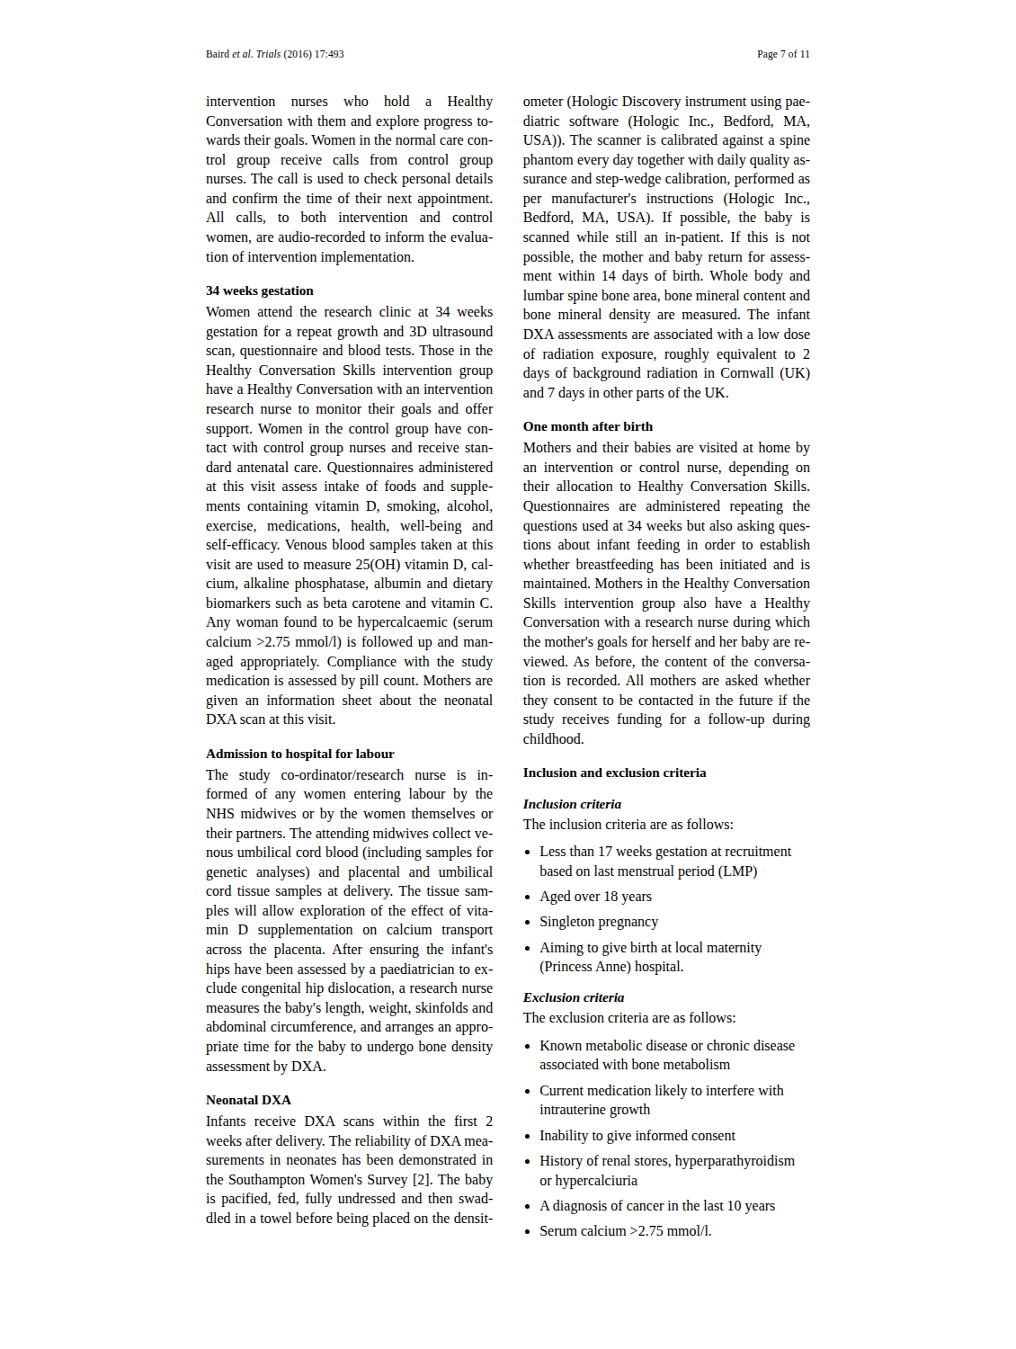Baird et al. Trials (2016) 17:493
Page 7 of 11
intervention nurses who hold a Healthy Conversation with them and explore progress towards their goals. Women in the normal care control group receive calls from control group nurses. The call is used to check personal details and confirm the time of their next appointment. All calls, to both intervention and control women, are audio-recorded to inform the evaluation of intervention implementation.
34 weeks gestation
Women attend the research clinic at 34 weeks gestation for a repeat growth and 3D ultrasound scan, questionnaire and blood tests. Those in the Healthy Conversation Skills intervention group have a Healthy Conversation with an intervention research nurse to monitor their goals and offer support. Women in the control group have contact with control group nurses and receive standard antenatal care. Questionnaires administered at this visit assess intake of foods and supplements containing vitamin D, smoking, alcohol, exercise, medications, health, well-being and self-efficacy. Venous blood samples taken at this visit are used to measure 25(OH) vitamin D, calcium, alkaline phosphatase, albumin and dietary biomarkers such as beta carotene and vitamin C. Any woman found to be hypercalcaemic (serum calcium >2.75 mmol/l) is followed up and managed appropriately. Compliance with the study medication is assessed by pill count. Mothers are given an information sheet about the neonatal DXA scan at this visit.
Admission to hospital for labour
The study co-ordinator/research nurse is informed of any women entering labour by the NHS midwives or by the women themselves or their partners. The attending midwives collect venous umbilical cord blood (including samples for genetic analyses) and placental and umbilical cord tissue samples at delivery. The tissue samples will allow exploration of the effect of vitamin D supplementation on calcium transport across the placenta. After ensuring the infant's hips have been assessed by a paediatrician to exclude congenital hip dislocation, a research nurse measures the baby's length, weight, skinfolds and abdominal circumference, and arranges an appropriate time for the baby to undergo bone density assessment by DXA.
Neonatal DXA
Infants receive DXA scans within the first 2 weeks after delivery. The reliability of DXA measurements in neonates has been demonstrated in the Southampton Women's Survey [2]. The baby is pacified, fed, fully undressed and then swaddled in a towel before being placed on the densitometer (Hologic Discovery instrument using paediatric software (Hologic Inc., Bedford, MA, USA)). The scanner is calibrated against a spine phantom every day together with daily quality assurance and step-wedge calibration, performed as per manufacturer's instructions (Hologic Inc., Bedford, MA, USA). If possible, the baby is scanned while still an in-patient. If this is not possible, the mother and baby return for assessment within 14 days of birth. Whole body and lumbar spine bone area, bone mineral content and bone mineral density are measured. The infant DXA assessments are associated with a low dose of radiation exposure, roughly equivalent to 2 days of background radiation in Cornwall (UK) and 7 days in other parts of the UK.
One month after birth
Mothers and their babies are visited at home by an intervention or control nurse, depending on their allocation to Healthy Conversation Skills. Questionnaires are administered repeating the questions used at 34 weeks but also asking questions about infant feeding in order to establish whether breastfeeding has been initiated and is maintained. Mothers in the Healthy Conversation Skills intervention group also have a Healthy Conversation with a research nurse during which the mother's goals for herself and her baby are reviewed. As before, the content of the conversation is recorded. All mothers are asked whether they consent to be contacted in the future if the study receives funding for a follow-up during childhood.
Inclusion and exclusion criteria
Inclusion criteria
The inclusion criteria are as follows:
Less than 17 weeks gestation at recruitment based on last menstrual period (LMP)
Aged over 18 years
Singleton pregnancy
Aiming to give birth at local maternity (Princess Anne) hospital.
Exclusion criteria
The exclusion criteria are as follows:
Known metabolic disease or chronic disease associated with bone metabolism
Current medication likely to interfere with intrauterine growth
Inability to give informed consent
History of renal stores, hyperparathyroidism or hypercalciuria
A diagnosis of cancer in the last 10 years
Serum calcium >2.75 mmol/l.